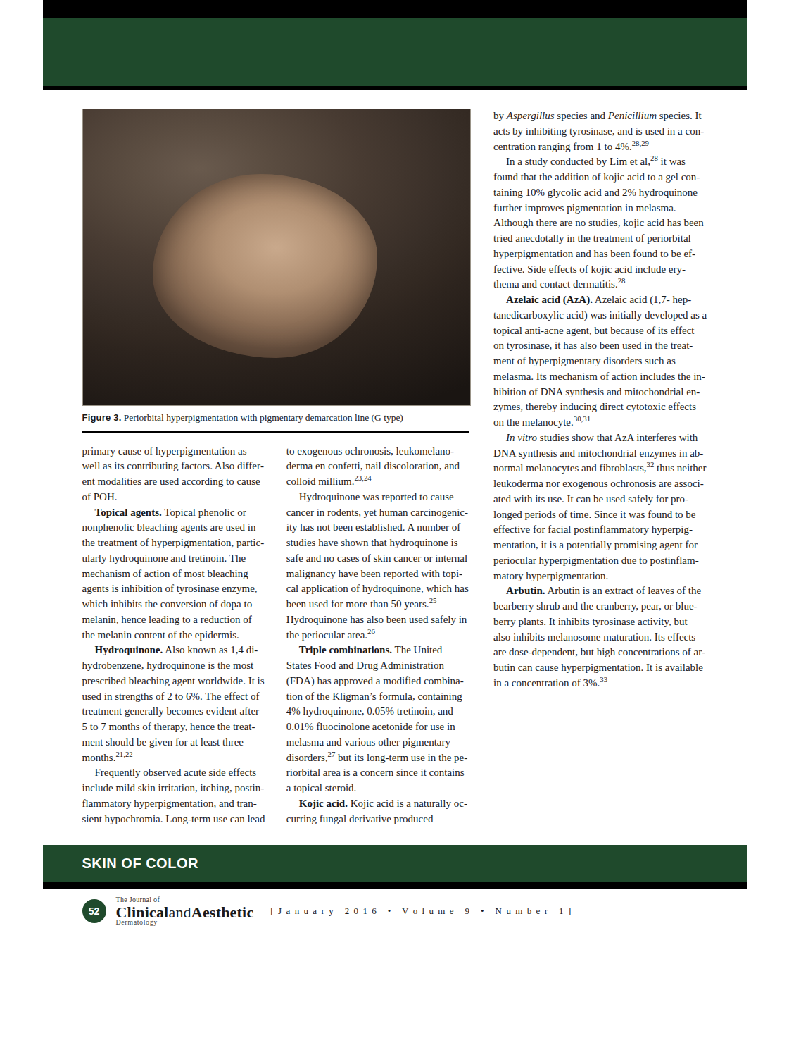Figure 3. Periorbital hyperpigmentation with pigmentary demarcation line (G type)
primary cause of hyperpigmentation as well as its contributing factors. Also different modalities are used according to cause of POH.
Topical agents. Topical phenolic or nonphenolic bleaching agents are used in the treatment of hyperpigmentation, particularly hydroquinone and tretinoin. The mechanism of action of most bleaching agents is inhibition of tyrosinase enzyme, which inhibits the conversion of dopa to melanin, hence leading to a reduction of the melanin content of the epidermis.
Hydroquinone. Also known as 1,4 dihydrobenzene, hydroquinone is the most prescribed bleaching agent worldwide. It is used in strengths of 2 to 6%. The effect of treatment generally becomes evident after 5 to 7 months of therapy, hence the treatment should be given for at least three months.21,22
Frequently observed acute side effects include mild skin irritation, itching, postinflammatory hyperpigmentation, and transient hypochromia. Long-term use can lead to exogenous ochronosis, leukomelanoderma en confetti, nail discoloration, and colloid millium.23,24
Hydroquinone was reported to cause cancer in rodents, yet human carcinogenicity has not been established. A number of studies have shown that hydroquinone is safe and no cases of skin cancer or internal malignancy have been reported with topical application of hydroquinone, which has been used for more than 50 years.25 Hydroquinone has also been used safely in the periocular area.26
Triple combinations. The United States Food and Drug Administration (FDA) has approved a modified combination of the Kligman’s formula, containing 4% hydroquinone, 0.05% tretinoin, and 0.01% fluocinolone acetonide for use in melasma and various other pigmentary disorders,27 but its long-term use in the periorbital area is a concern since it contains a topical steroid.
Kojic acid. Kojic acid is a naturally occurring fungal derivative produced
by Aspergillus species and Penicillium species. It acts by inhibiting tyrosinase, and is used in a concentration ranging from 1 to 4%.28,29
In a study conducted by Lim et al,28 it was found that the addition of kojic acid to a gel containing 10% glycolic acid and 2% hydroquinone further improves pigmentation in melasma. Although there are no studies, kojic acid has been tried anecdotally in the treatment of periorbital hyperpigmentation and has been found to be effective. Side effects of kojic acid include erythema and contact dermatitis.28
Azelaic acid (AzA). Azelaic acid (1,7- heptanedicarboxylic acid) was initially developed as a topical anti-acne agent, but because of its effect on tyrosinase, it has also been used in the treatment of hyperpigmentary disorders such as melasma. Its mechanism of action includes the inhibition of DNA synthesis and mitochondrial enzymes, thereby inducing direct cytotoxic effects on the melanocyte.30,31
In vitro studies show that AzA interferes with DNA synthesis and mitochondrial enzymes in abnormal melanocytes and fibroblasts,32 thus neither leukoderma nor exogenous ochronosis are associated with its use. It can be used safely for prolonged periods of time. Since it was found to be effective for facial postinflammatory hyperpigmentation, it is a potentially promising agent for periocular hyperpigmentation due to postinflammatory hyperpigmentation.
Arbutin. Arbutin is an extract of leaves of the bearberry shrub and the cranberry, pear, or blueberry plants. It inhibits tyrosinase activity, but also inhibits melanosome maturation. Its effects are dose-dependent, but high concentrations of arbutin can cause hyperpigmentation. It is available in a concentration of 3%.33
SKIN OF COLOR
52
The Journal of Clinicaland Aesthetic Dermatology
[ J a n u a r y 2 0 1 6 • V o l u m e 9 • N u m b e r 1 ]